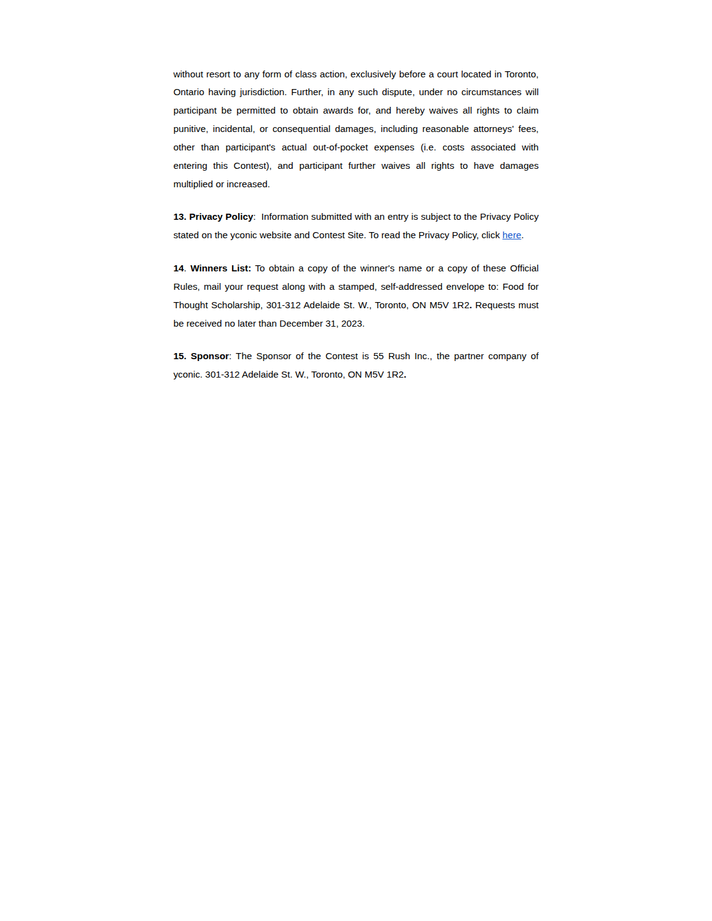without resort to any form of class action, exclusively before a court located in Toronto, Ontario having jurisdiction. Further, in any such dispute, under no circumstances will participant be permitted to obtain awards for, and hereby waives all rights to claim punitive, incidental, or consequential damages, including reasonable attorneys' fees, other than participant's actual out-of-pocket expenses (i.e. costs associated with entering this Contest), and participant further waives all rights to have damages multiplied or increased.
13. Privacy Policy: Information submitted with an entry is subject to the Privacy Policy stated on the yconic website and Contest Site. To read the Privacy Policy, click here.
14. Winners List: To obtain a copy of the winner's name or a copy of these Official Rules, mail your request along with a stamped, self-addressed envelope to: Food for Thought Scholarship, 301-312 Adelaide St. W., Toronto, ON M5V 1R2. Requests must be received no later than December 31, 2023.
15. Sponsor: The Sponsor of the Contest is 55 Rush Inc., the partner company of yconic. 301-312 Adelaide St. W., Toronto, ON M5V 1R2.